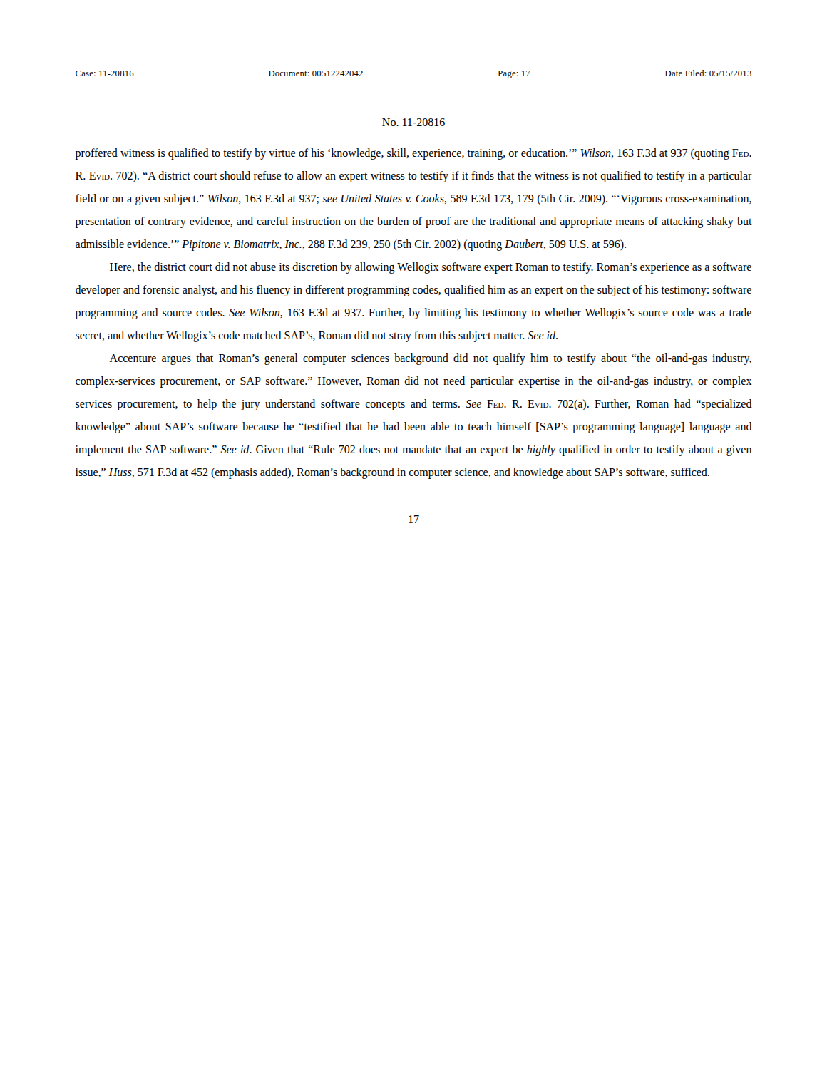Case: 11-20816 Document: 00512242042 Page: 17 Date Filed: 05/15/2013
No. 11-20816
proffered witness is qualified to testify by virtue of his ‘knowledge, skill, experience, training, or education.’” Wilson, 163 F.3d at 937 (quoting Fed. R. Evid. 702). “A district court should refuse to allow an expert witness to testify if it finds that the witness is not qualified to testify in a particular field or on a given subject.” Wilson, 163 F.3d at 937; see United States v. Cooks, 589 F.3d 173, 179 (5th Cir. 2009). “‘Vigorous cross-examination, presentation of contrary evidence, and careful instruction on the burden of proof are the traditional and appropriate means of attacking shaky but admissible evidence.’” Pipitone v. Biomatrix, Inc., 288 F.3d 239, 250 (5th Cir. 2002) (quoting Daubert, 509 U.S. at 596).
Here, the district court did not abuse its discretion by allowing Wellogix software expert Roman to testify. Roman’s experience as a software developer and forensic analyst, and his fluency in different programming codes, qualified him as an expert on the subject of his testimony: software programming and source codes. See Wilson, 163 F.3d at 937. Further, by limiting his testimony to whether Wellogix’s source code was a trade secret, and whether Wellogix’s code matched SAP’s, Roman did not stray from this subject matter. See id.
Accenture argues that Roman’s general computer sciences background did not qualify him to testify about “the oil-and-gas industry, complex-services procurement, or SAP software.” However, Roman did not need particular expertise in the oil-and-gas industry, or complex services procurement, to help the jury understand software concepts and terms. See Fed. R. Evid. 702(a). Further, Roman had “specialized knowledge” about SAP’s software because he “testified that he had been able to teach himself [SAP’s programming language] language and implement the SAP software.” See id. Given that “Rule 702 does not mandate that an expert be highly qualified in order to testify about a given issue,” Huss, 571 F.3d at 452 (emphasis added), Roman’s background in computer science, and knowledge about SAP’s software, sufficed.
17